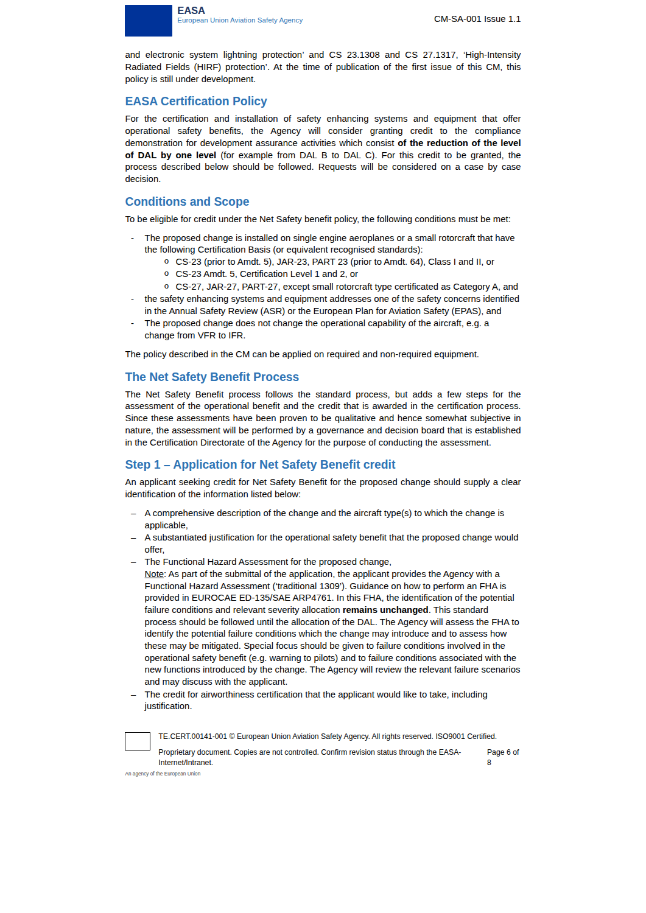EASA
European Union Aviation Safety Agency
CM-SA-001 Issue 1.1
and electronic system lightning protection’ and CS 23.1308 and CS 27.1317, ‘High-Intensity Radiated Fields (HIRF) protection’. At the time of publication of the first issue of this CM, this policy is still under development.
EASA Certification Policy
For the certification and installation of safety enhancing systems and equipment that offer operational safety benefits, the Agency will consider granting credit to the compliance demonstration for development assurance activities which consist of the reduction of the level of DAL by one level (for example from DAL B to DAL C). For this credit to be granted, the process described below should be followed. Requests will be considered on a case by case decision.
Conditions and Scope
To be eligible for credit under the Net Safety benefit policy, the following conditions must be met:
The proposed change is installed on single engine aeroplanes or a small rotorcraft that have the following Certification Basis (or equivalent recognised standards):
CS-23 (prior to Amdt. 5), JAR-23, PART 23 (prior to Amdt. 64), Class I and II, or
CS-23 Amdt. 5, Certification Level 1 and 2, or
CS-27, JAR-27, PART-27, except small rotorcraft type certificated as Category A, and
the safety enhancing systems and equipment addresses one of the safety concerns identified in the Annual Safety Review (ASR) or the European Plan for Aviation Safety (EPAS), and
The proposed change does not change the operational capability of the aircraft, e.g. a change from VFR to IFR.
The policy described in the CM can be applied on required and non-required equipment.
The Net Safety Benefit Process
The Net Safety Benefit process follows the standard process, but adds a few steps for the assessment of the operational benefit and the credit that is awarded in the certification process. Since these assessments have been proven to be qualitative and hence somewhat subjective in nature, the assessment will be performed by a governance and decision board that is established in the Certification Directorate of the Agency for the purpose of conducting the assessment.
Step 1 – Application for Net Safety Benefit credit
An applicant seeking credit for Net Safety Benefit for the proposed change should supply a clear identification of the information listed below:
A comprehensive description of the change and the aircraft type(s) to which the change is applicable,
A substantiated justification for the operational safety benefit that the proposed change would offer,
The Functional Hazard Assessment for the proposed change,
Note: As part of the submittal of the application, the applicant provides the Agency with a Functional Hazard Assessment (‘traditional 1309’). Guidance on how to perform an FHA is provided in EUROCAE ED-135/SAE ARP4761. In this FHA, the identification of the potential failure conditions and relevant severity allocation remains unchanged. This standard process should be followed until the allocation of the DAL. The Agency will assess the FHA to identify the potential failure conditions which the change may introduce and to assess how these may be mitigated. Special focus should be given to failure conditions involved in the operational safety benefit (e.g. warning to pilots) and to failure conditions associated with the new functions introduced by the change. The Agency will review the relevant failure scenarios and may discuss with the applicant.
The credit for airworthiness certification that the applicant would like to take, including justification.
TE.CERT.00141-001 © European Union Aviation Safety Agency. All rights reserved. ISO9001 Certified.
Proprietary document. Copies are not controlled. Confirm revision status through the EASA-Internet/Intranet. Page 6 of 8
An agency of the European Union